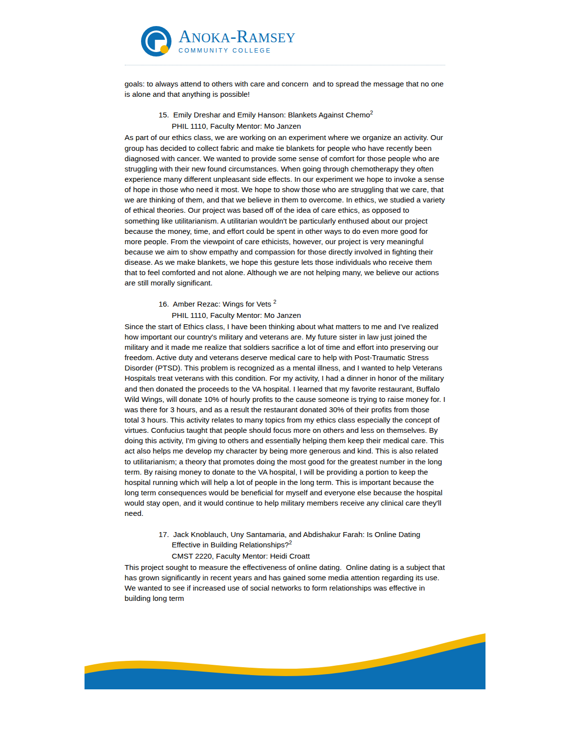ANOKA-RAMSEY
COMMUNITY COLLEGE
goals: to always attend to others with care and concern and to spread the message that no one is alone and that anything is possible!
15. Emily Dreshar and Emily Hanson: Blankets Against Chemo2
PHIL 1110, Faculty Mentor: Mo Janzen
As part of our ethics class, we are working on an experiment where we organize an activity. Our group has decided to collect fabric and make tie blankets for people who have recently been diagnosed with cancer. We wanted to provide some sense of comfort for those people who are struggling with their new found circumstances. When going through chemotherapy they often experience many different unpleasant side effects. In our experiment we hope to invoke a sense of hope in those who need it most. We hope to show those who are struggling that we care, that we are thinking of them, and that we believe in them to overcome. In ethics, we studied a variety of ethical theories. Our project was based off of the idea of care ethics, as opposed to something like utilitarianism. A utilitarian wouldn't be particularly enthused about our project because the money, time, and effort could be spent in other ways to do even more good for more people. From the viewpoint of care ethicists, however, our project is very meaningful because we aim to show empathy and compassion for those directly involved in fighting their disease. As we make blankets, we hope this gesture lets those individuals who receive them that to feel comforted and not alone. Although we are not helping many, we believe our actions are still morally significant.
16. Amber Rezac: Wings for Vets 2
PHIL 1110, Faculty Mentor: Mo Janzen
Since the start of Ethics class, I have been thinking about what matters to me and I've realized how important our country's military and veterans are. My future sister in law just joined the military and it made me realize that soldiers sacrifice a lot of time and effort into preserving our freedom. Active duty and veterans deserve medical care to help with Post-Traumatic Stress Disorder (PTSD). This problem is recognized as a mental illness, and I wanted to help Veterans Hospitals treat veterans with this condition. For my activity, I had a dinner in honor of the military and then donated the proceeds to the VA hospital. I learned that my favorite restaurant, Buffalo Wild Wings, will donate 10% of hourly profits to the cause someone is trying to raise money for. I was there for 3 hours, and as a result the restaurant donated 30% of their profits from those total 3 hours. This activity relates to many topics from my ethics class especially the concept of virtues. Confucius taught that people should focus more on others and less on themselves. By doing this activity, I'm giving to others and essentially helping them keep their medical care. This act also helps me develop my character by being more generous and kind. This is also related to utilitarianism; a theory that promotes doing the most good for the greatest number in the long term. By raising money to donate to the VA hospital, I will be providing a portion to keep the hospital running which will help a lot of people in the long term. This is important because the long term consequences would be beneficial for myself and everyone else because the hospital would stay open, and it would continue to help military members receive any clinical care they'll need.
17. Jack Knoblauch, Uny Santamaria, and Abdishakur Farah: Is Online Dating Effective in Building Relationships?2
CMST 2220, Faculty Mentor: Heidi Croatt
This project sought to measure the effectiveness of online dating. Online dating is a subject that has grown significantly in recent years and has gained some media attention regarding its use. We wanted to see if increased use of social networks to form relationships was effective in building long term